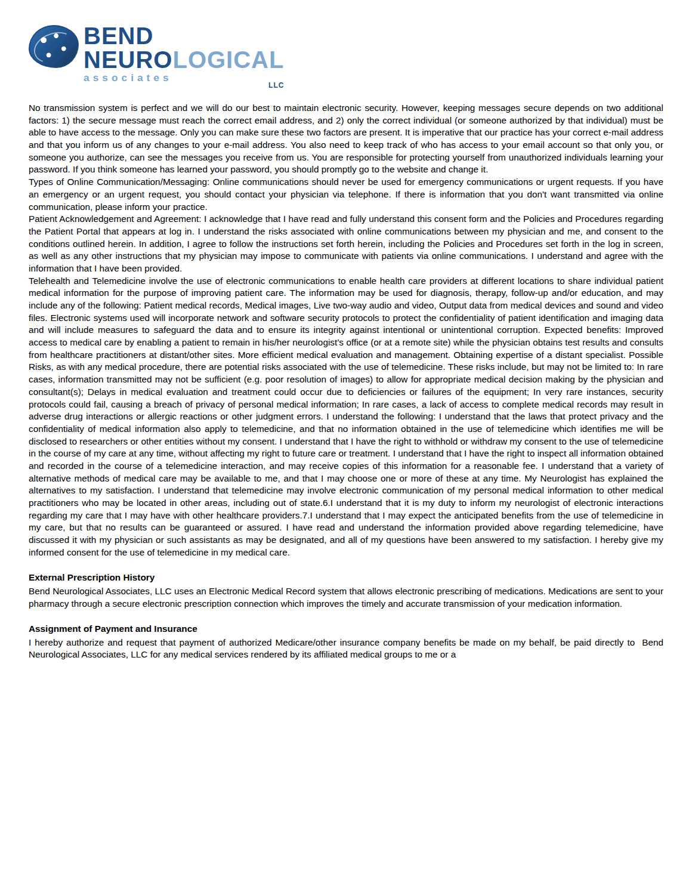BEND
NEURO LOGICAL
associates
LLC
No transmission system is perfect and we will do our best to maintain electronic security. However, keeping messages secure depends on two additional factors: 1) the secure message must reach the correct email address, and 2) only the correct individual (or someone authorized by that individual) must be able to have access to the message. Only you can make sure these two factors are present. It is imperative that our practice has your correct e-mail address and that you inform us of any changes to your e-mail address. You also need to keep track of who has access to your email account so that only you, or someone you authorize, can see the messages you receive from us. You are responsible for protecting yourself from unauthorized individuals learning your password. If you think someone has learned your password, you should promptly go to the website and change it.
Types of Online Communication/Messaging: Online communications should never be used for emergency communications or urgent requests. If you have an emergency or an urgent request, you should contact your physician via telephone. If there is information that you don't want transmitted via online communication, please inform your practice.
Patient Acknowledgement and Agreement: I acknowledge that I have read and fully understand this consent form and the Policies and Procedures regarding the Patient Portal that appears at log in. I understand the risks associated with online communications between my physician and me, and consent to the conditions outlined herein. In addition, I agree to follow the instructions set forth herein, including the Policies and Procedures set forth in the log in screen, as well as any other instructions that my physician may impose to communicate with patients via online communications. I understand and agree with the information that I have been provided.
Telehealth and Telemedicine involve the use of electronic communications to enable health care providers at different locations to share individual patient medical information for the purpose of improving patient care. The information may be used for diagnosis, therapy, follow-up and/or education, and may include any of the following: Patient medical records, Medical images, Live two-way audio and video, Output data from medical devices and sound and video files. Electronic systems used will incorporate network and software security protocols to protect the confidentiality of patient identification and imaging data and will include measures to safeguard the data and to ensure its integrity against intentional or unintentional corruption. Expected benefits: Improved access to medical care by enabling a patient to remain in his/her neurologist’s office (or at a remote site) while the physician obtains test results and consults from healthcare practitioners at distant/other sites. More efficient medical evaluation and management. Obtaining expertise of a distant specialist. Possible Risks, as with any medical procedure, there are potential risks associated with the use of telemedicine. These risks include, but may not be limited to: In rare cases, information transmitted may not be sufficient (e.g. poor resolution of images) to allow for appropriate medical decision making by the physician and consultant(s); Delays in medical evaluation and treatment could occur due to deficiencies or failures of the equipment; In very rare instances, security protocols could fail, causing a breach of privacy of personal medical information; In rare cases, a lack of access to complete medical records may result in adverse drug interactions or allergic reactions or other judgment errors. I understand the following: I understand that the laws that protect privacy and the confidentiality of medical information also apply to telemedicine, and that no information obtained in the use of telemedicine which identifies me will be disclosed to researchers or other entities without my consent. I understand that I have the right to withhold or withdraw my consent to the use of telemedicine in the course of my care at any time, without affecting my right to future care or treatment. I understand that I have the right to inspect all information obtained and recorded in the course of a telemedicine interaction, and may receive copies of this information for a reasonable fee. I understand that a variety of alternative methods of medical care may be available to me, and that I may choose one or more of these at any time. My Neurologist has explained the alternatives to my satisfaction. I understand that telemedicine may involve electronic communication of my personal medical information to other medical practitioners who may be located in other areas, including out of state.6.I understand that it is my duty to inform my neurologist of electronic interactions regarding my care that I may have with other healthcare providers.7.I understand that I may expect the anticipated benefits from the use of telemedicine in my care, but that no results can be guaranteed or assured. I have read and understand the information provided above regarding telemedicine, have discussed it with my physician or such assistants as may be designated, and all of my questions have been answered to my satisfaction. I hereby give my informed consent for the use of telemedicine in my medical care.
External Prescription History
Bend Neurological Associates, LLC uses an Electronic Medical Record system that allows electronic prescribing of medications. Medications are sent to your pharmacy through a secure electronic prescription connection which improves the timely and accurate transmission of your medication information.
Assignment of Payment and Insurance
I hereby authorize and request that payment of authorized Medicare/other insurance company benefits be made on my behalf, be paid directly to Bend Neurological Associates, LLC for any medical services rendered by its affiliated medical groups to me or a